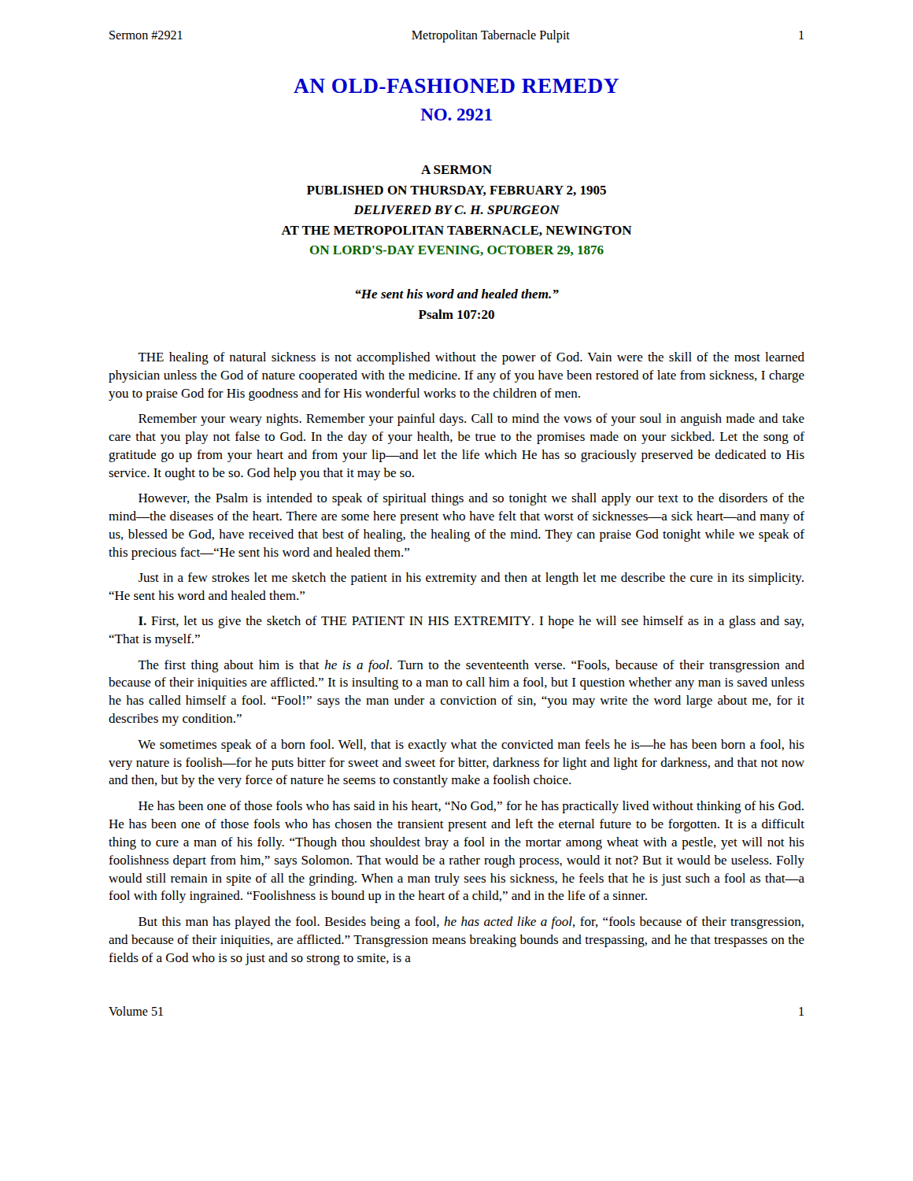Sermon #2921
Metropolitan Tabernacle Pulpit
1
AN OLD-FASHIONED REMEDY
NO. 2921
A SERMON
PUBLISHED ON THURSDAY, FEBRUARY 2, 1905
DELIVERED BY C. H. SPURGEON
AT THE METROPOLITAN TABERNACLE, NEWINGTON
ON LORD'S-DAY EVENING, OCTOBER 29, 1876
“He sent his word and healed them.”
Psalm 107:20
THE healing of natural sickness is not accomplished without the power of God. Vain were the skill of the most learned physician unless the God of nature cooperated with the medicine. If any of you have been restored of late from sickness, I charge you to praise God for His goodness and for His wonderful works to the children of men.
Remember your weary nights. Remember your painful days. Call to mind the vows of your soul in anguish made and take care that you play not false to God. In the day of your health, be true to the promises made on your sickbed. Let the song of gratitude go up from your heart and from your lip—and let the life which He has so graciously preserved be dedicated to His service. It ought to be so. God help you that it may be so.
However, the Psalm is intended to speak of spiritual things and so tonight we shall apply our text to the disorders of the mind—the diseases of the heart. There are some here present who have felt that worst of sicknesses—a sick heart—and many of us, blessed be God, have received that best of healing, the healing of the mind. They can praise God tonight while we speak of this precious fact—“He sent his word and healed them.”
Just in a few strokes let me sketch the patient in his extremity and then at length let me describe the cure in its simplicity. “He sent his word and healed them.”
I. First, let us give the sketch of THE PATIENT IN HIS EXTREMITY. I hope he will see himself as in a glass and say, “That is myself.”
The first thing about him is that he is a fool. Turn to the seventeenth verse. “Fools, because of their transgression and because of their iniquities are afflicted.” It is insulting to a man to call him a fool, but I question whether any man is saved unless he has called himself a fool. “Fool!” says the man under a conviction of sin, “you may write the word large about me, for it describes my condition.”
We sometimes speak of a born fool. Well, that is exactly what the convicted man feels he is—he has been born a fool, his very nature is foolish—for he puts bitter for sweet and sweet for bitter, darkness for light and light for darkness, and that not now and then, but by the very force of nature he seems to constantly make a foolish choice.
He has been one of those fools who has said in his heart, “No God,” for he has practically lived without thinking of his God. He has been one of those fools who has chosen the transient present and left the eternal future to be forgotten. It is a difficult thing to cure a man of his folly. “Though thou shouldest bray a fool in the mortar among wheat with a pestle, yet will not his foolishness depart from him,” says Solomon. That would be a rather rough process, would it not? But it would be useless. Folly would still remain in spite of all the grinding. When a man truly sees his sickness, he feels that he is just such a fool as that—a fool with folly ingrained. “Foolishness is bound up in the heart of a child,” and in the life of a sinner.
But this man has played the fool. Besides being a fool, he has acted like a fool, for, “fools because of their transgression, and because of their iniquities, are afflicted.” Transgression means breaking bounds and trespassing, and he that trespasses on the fields of a God who is so just and so strong to smite, is a
Volume 51
1